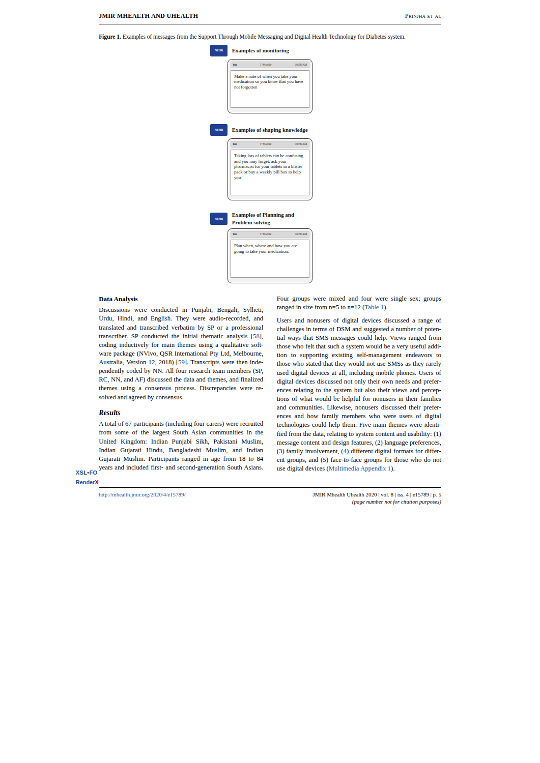JMIR MHEALTH AND UHEALTH
Prinjha et al
Figure 1. Examples of messages from the Support Through Mobile Messaging and Digital Health Technology for Diabetes system.
NIHR
Examples of monitoring
htc T·Mobile·10:58 AM
Make a note of when you take your medication so you know that you have not forgotten
NIHR
Examples of shaping knowledge
htc T·Mobile·10:58 AM
Taking lots of tablets can be confusing and you may forget, ask your pharmacist for your tablets in a blister pack or buy a weekly pill box to help you
NIHR
Examples of Planning and
Problem solving
htc T·Mobile·10:58 AM
Plan when, where and how you are going to take your medication.
Data Analysis
Discussions were conducted in Punjabi, Bengali, Sylheti, Urdu, Hindi, and English. They were audio-recorded, and translated and transcribed verbatim by SP or a professional transcriber. SP conducted the initial thematic analysis [58], coding inductively for main themes using a qualitative software package (NVivo, QSR International Pty Ltd, Melbourne, Australia, Version 12, 2018) [59]. Transcripts were then independently coded by NN. All four research team members (SP, RC, NN, and AF) discussed the data and themes, and finalized themes using a consensus process. Discrepancies were resolved and agreed by consensus.
Results
A total of 67 participants (including four carers) were recruited from some of the largest South Asian communities in the United Kingdom: Indian Punjabi Sikh, Pakistani Muslim, Indian Gujarati Hindu, Bangladeshi Muslim, and Indian Gujarati Muslim. Participants ranged in age from 18 to 84 years and included first- and second-generation South Asians. Four groups were mixed and four were single sex; groups ranged in size from n=5 to n=12 (Table 1).
Users and nonusers of digital devices discussed a range of challenges in terms of DSM and suggested a number of potential ways that SMS messages could help. Views ranged from those who felt that such a system would be a very useful addition to supporting existing self-management endeavors to those who stated that they would not use SMSs as they rarely used digital devices at all, including mobile phones. Users of digital devices discussed not only their own needs and preferences relating to the system but also their views and perceptions of what would be helpful for nonusers in their families and communities. Likewise, nonusers discussed their preferences and how family members who were users of digital technologies could help them. Five main themes were identified from the data, relating to system content and usability: (1) message content and design features, (2) language preferences, (3) family involvement, (4) different digital formats for different groups, and (5) face-to-face groups for those who do not use digital devices (Multimedia Appendix 1).
XSL•FO
Render X
http://mhealth.jmir.org/2020/4/e15789/
JMIR Mhealth Uhealth 2020 | vol. 8 | iss. 4 | e15789 | p. 5
(page number not for citation purposes)